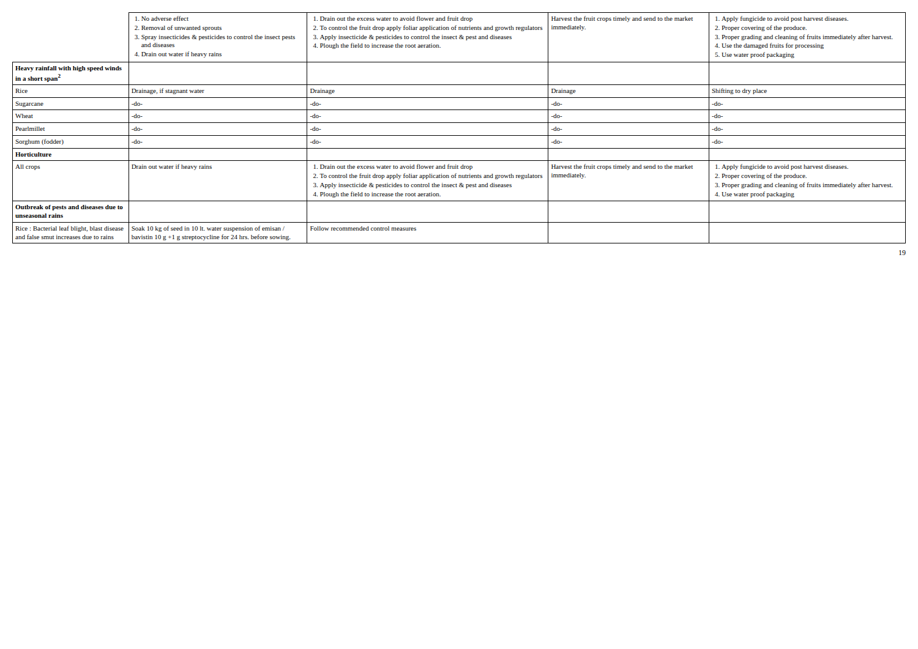| | No adverse effect Removal of unwanted sprouts Spray insecticides & pesticides to control the insect pests and diseases Drain out water if heavy rains | Drain out the excess water to avoid flower and fruit drop To control the fruit drop apply foliar application of nutrients and growth regulators Apply insecticide & pesticides to control the insect & pest and diseases Plough the field to increase the root aeration. | Harvest the fruit crops timely and send to the market immediately. | Apply fungicide to avoid post harvest diseases. Proper covering of the produce. Proper grading and cleaning of fruits immediately after harvest. Use the damaged fruits for processing Use water proof packaging |
| Heavy rainfall with high speed winds in a short span 2 | | | | |
| Rice | Drainage, if stagnant water | Drainage | Drainage | Shifting to dry place |
| Sugarcane | -do- | -do- | -do- | -do- |
| Wheat | -do- | -do- | -do- | -do- |
| Pearlmillet | -do- | -do- | -do- | -do- |
| Sorghum (fodder) | -do- | -do- | -do- | -do- |
| Horticulture | | | | |
| All crops | Drain out water if heavy rains | Drain out the excess water to avoid flower and fruit drop To control the fruit drop apply foliar application of nutrients and growth regulators Apply insecticide & pesticides to control the insect & pest and diseases Plough the field to increase the root aeration. | Harvest the fruit crops timely and send to the market immediately. | Apply fungicide to avoid post harvest diseases. Proper covering of the produce. Proper grading and cleaning of fruits immediately after harvest. Use water proof packaging |
| Outbreak of pests and diseases due to unseasonal rains | | | | |
| Rice : Bacterial leaf blight, blast disease and false smut increases due to rains | Soak 10 kg of seed in 10 lt. water suspension of emisan / bavistin 10 g +1 g streptocycline for 24 hrs. before sowing. | Follow recommended control measures | | |
19